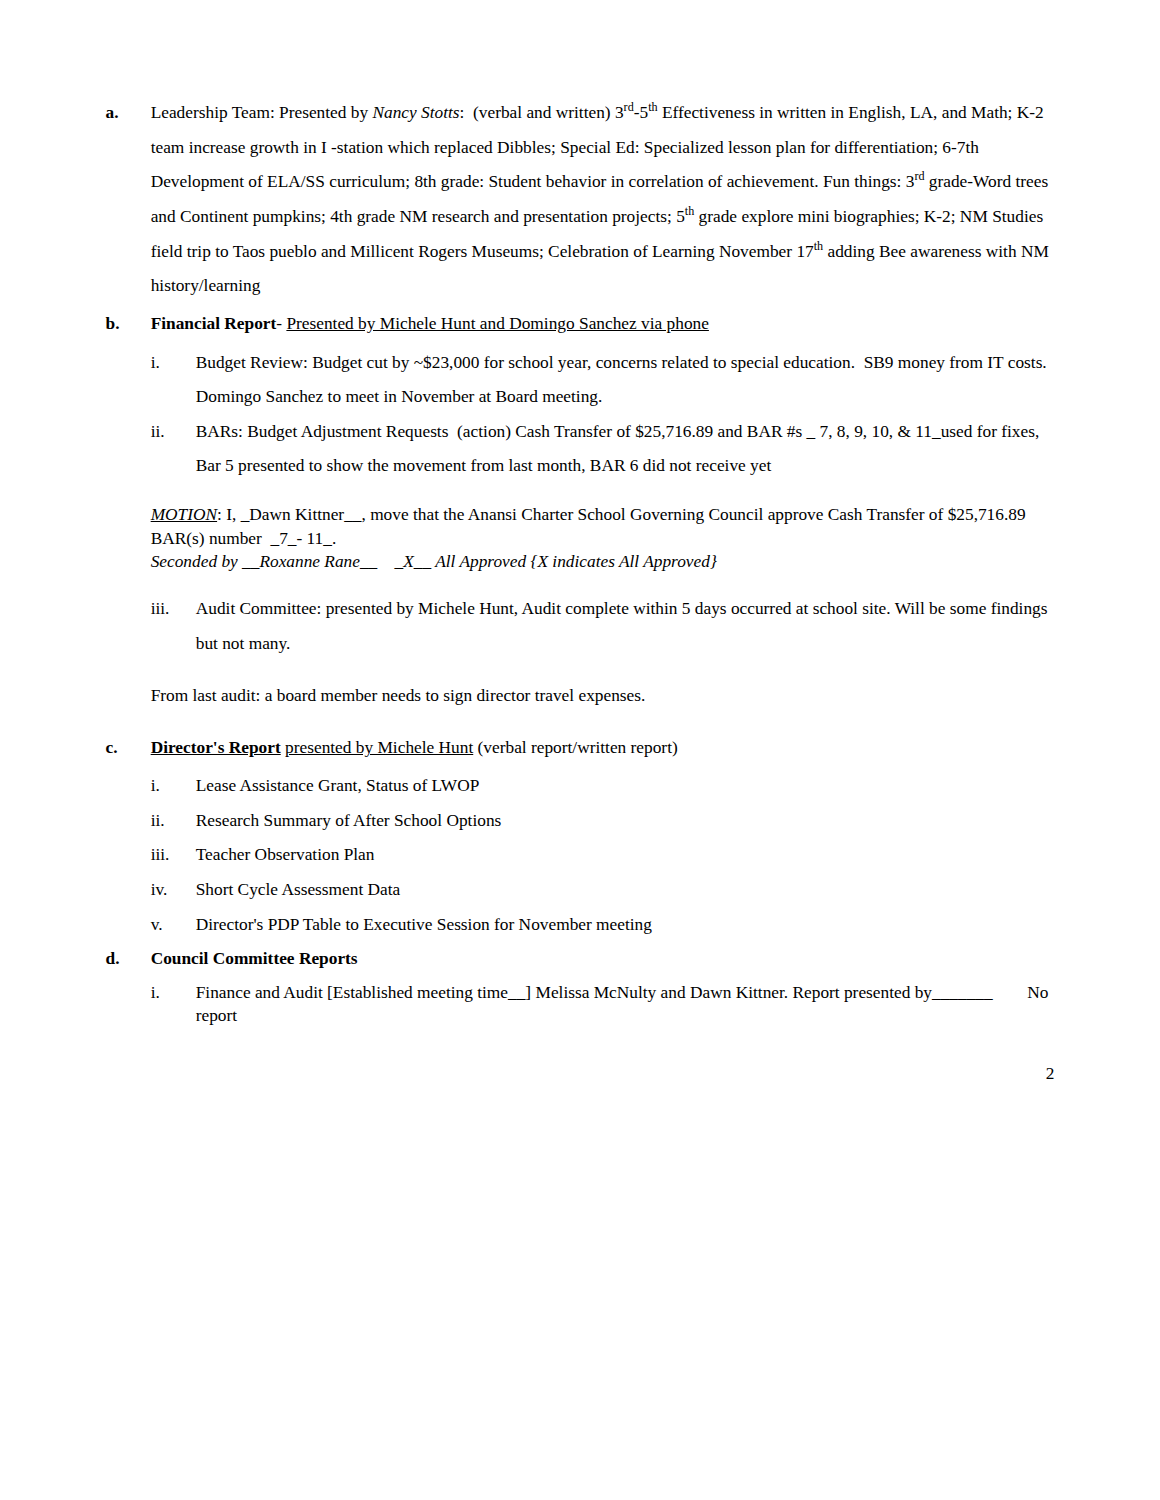a.
Leadership Team: Presented by Nancy Stotts: (verbal and written) 3rd-5th Effectiveness in written in English, LA, and Math; K-2 team increase growth in I -station which replaced Dibbles; Special Ed: Specialized lesson plan for differentiation; 6-7th Development of ELA/SS curriculum; 8th grade: Student behavior in correlation of achievement. Fun things: 3rd grade-Word trees and Continent pumpkins; 4th grade NM research and presentation projects; 5th grade explore mini biographies; K-2; NM Studies field trip to Taos pueblo and Millicent Rogers Museums; Celebration of Learning November 17th adding Bee awareness with NM history/learning
b.
Financial Report- Presented by Michele Hunt and Domingo Sanchez via phone
i.
Budget Review: Budget cut by ~$23,000 for school year, concerns related to special education. SB9 money from IT costs. Domingo Sanchez to meet in November at Board meeting.
ii.
BARs: Budget Adjustment Requests (action) Cash Transfer of $25,716.89 and BAR #s _ 7, 8, 9, 10, & 11_used for fixes, Bar 5 presented to show the movement from last month, BAR 6 did not receive yet
MOTION: I, _Dawn Kittner__, move that the Anansi Charter School Governing Council approve Cash Transfer of $25,716.89 BAR(s) number _7_- 11_.
Seconded by __Roxanne Rane__ _X__ All Approved {X indicates All Approved}
iii.
Audit Committee: presented by Michele Hunt, Audit complete within 5 days occurred at school site. Will be some findings but not many.
From last audit: a board member needs to sign director travel expenses.
c.
Director's Report presented by Michele Hunt (verbal report/written report)
i.
Lease Assistance Grant, Status of LWOP
ii.
Research Summary of After School Options
iii.
Teacher Observation Plan
iv.
Short Cycle Assessment Data
v.
Director's PDP Table to Executive Session for November meeting
d.
Council Committee Reports
i.
Finance and Audit [Established meeting time__] Melissa McNulty and Dawn Kittner. Report presented by_______ No report
2